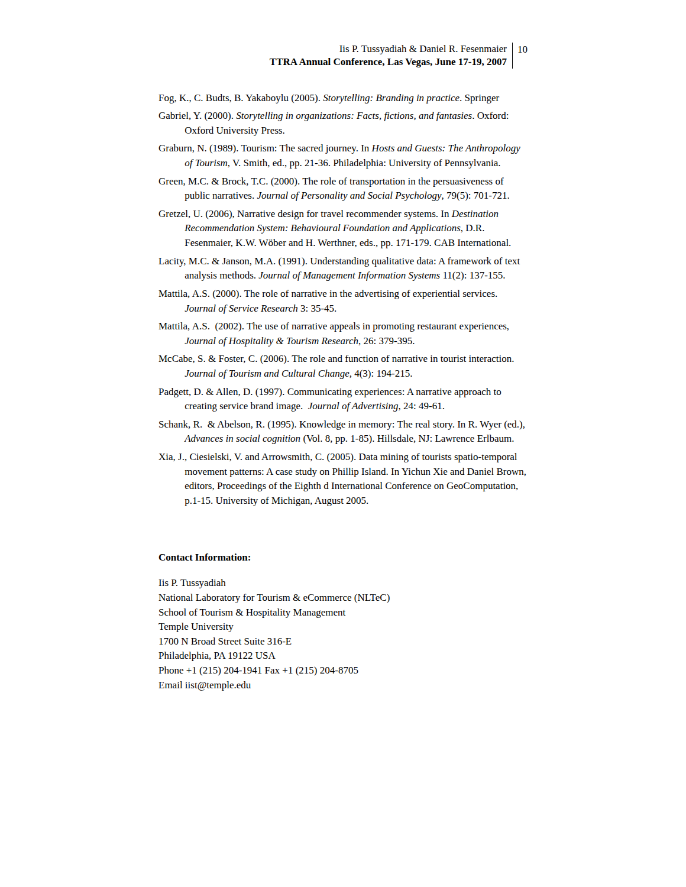Iis P. Tussyadiah & Daniel R. Fesenmaier
TTRA Annual Conference, Las Vegas, June 17-19, 2007
10
Fog, K., C. Budts, B. Yakaboylu (2005). Storytelling: Branding in practice. Springer
Gabriel, Y. (2000). Storytelling in organizations: Facts, fictions, and fantasies. Oxford: Oxford University Press.
Graburn, N. (1989). Tourism: The sacred journey. In Hosts and Guests: The Anthropology of Tourism, V. Smith, ed., pp. 21-36. Philadelphia: University of Pennsylvania.
Green, M.C. & Brock, T.C. (2000). The role of transportation in the persuasiveness of public narratives. Journal of Personality and Social Psychology, 79(5): 701-721.
Gretzel, U. (2006), Narrative design for travel recommender systems. In Destination Recommendation System: Behavioural Foundation and Applications, D.R. Fesenmaier, K.W. Wöber and H. Werthner, eds., pp. 171-179. CAB International.
Lacity, M.C. & Janson, M.A. (1991). Understanding qualitative data: A framework of text analysis methods. Journal of Management Information Systems 11(2): 137-155.
Mattila, A.S. (2000). The role of narrative in the advertising of experiential services. Journal of Service Research 3: 35-45.
Mattila, A.S. (2002). The use of narrative appeals in promoting restaurant experiences, Journal of Hospitality & Tourism Research, 26: 379-395.
McCabe, S. & Foster, C. (2006). The role and function of narrative in tourist interaction. Journal of Tourism and Cultural Change, 4(3): 194-215.
Padgett, D. & Allen, D. (1997). Communicating experiences: A narrative approach to creating service brand image. Journal of Advertising, 24: 49-61.
Schank, R. & Abelson, R. (1995). Knowledge in memory: The real story. In R. Wyer (ed.), Advances in social cognition (Vol. 8, pp. 1-85). Hillsdale, NJ: Lawrence Erlbaum.
Xia, J., Ciesielski, V. and Arrowsmith, C. (2005). Data mining of tourists spatio-temporal movement patterns: A case study on Phillip Island. In Yichun Xie and Daniel Brown, editors, Proceedings of the Eighth d International Conference on GeoComputation, p.1-15. University of Michigan, August 2005.
Contact Information:
Iis P. Tussyadiah
National Laboratory for Tourism & eCommerce (NLTeC)
School of Tourism & Hospitality Management
Temple University
1700 N Broad Street Suite 316-E
Philadelphia, PA 19122 USA
Phone +1 (215) 204-1941 Fax +1 (215) 204-8705
Email iist@temple.edu